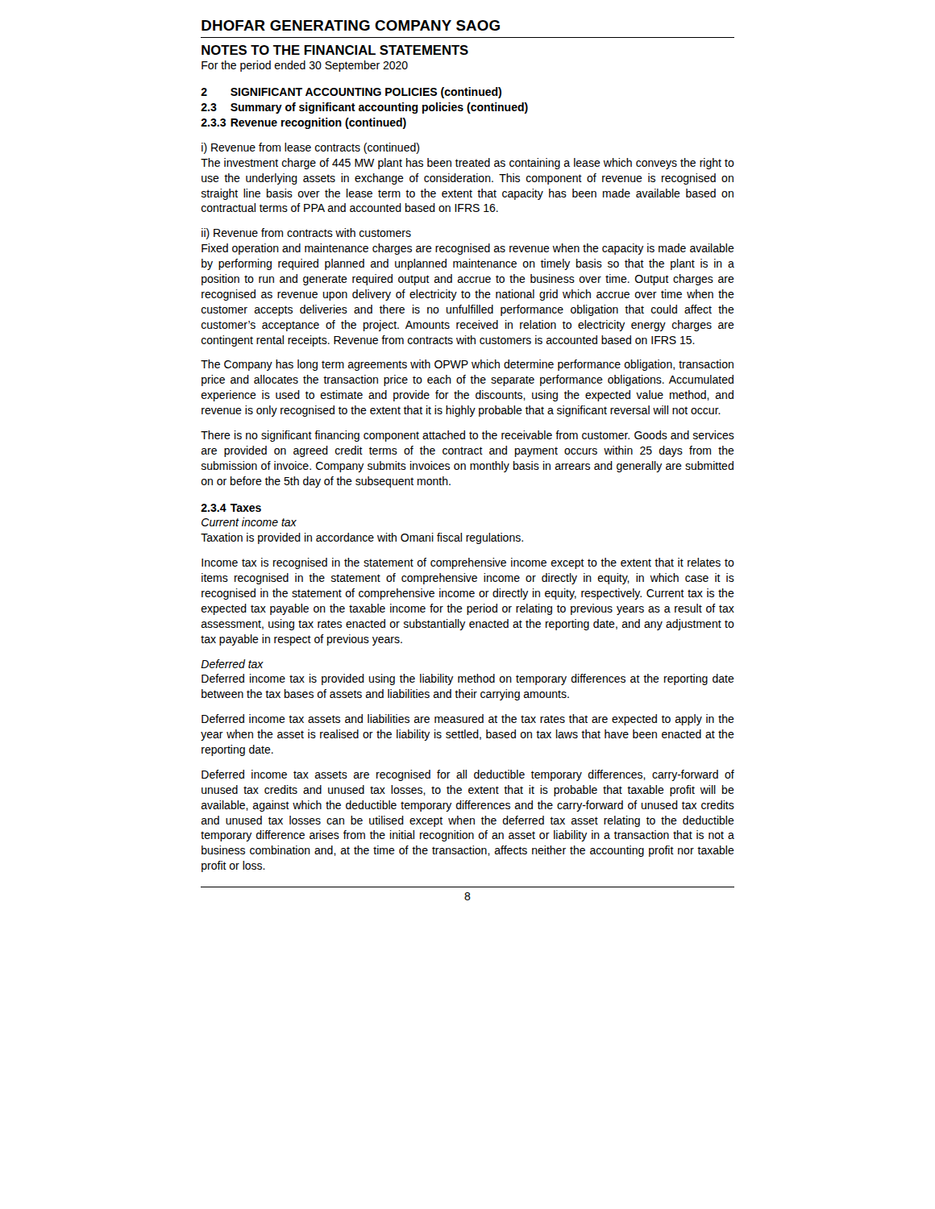DHOFAR GENERATING COMPANY SAOG
NOTES TO THE FINANCIAL STATEMENTS
For the period ended 30 September 2020
2 SIGNIFICANT ACCOUNTING POLICIES (continued)
2.3 Summary of significant accounting policies (continued)
2.3.3 Revenue recognition (continued)
i) Revenue from lease contracts (continued)
The investment charge of 445 MW plant has been treated as containing a lease which conveys the right to use the underlying assets in exchange of consideration. This component of revenue is recognised on straight line basis over the lease term to the extent that capacity has been made available based on contractual terms of PPA and accounted based on IFRS 16.
ii) Revenue from contracts with customers
Fixed operation and maintenance charges are recognised as revenue when the capacity is made available by performing required planned and unplanned maintenance on timely basis so that the plant is in a position to run and generate required output and accrue to the business over time. Output charges are recognised as revenue upon delivery of electricity to the national grid which accrue over time when the customer accepts deliveries and there is no unfulfilled performance obligation that could affect the customer’s acceptance of the project. Amounts received in relation to electricity energy charges are contingent rental receipts. Revenue from contracts with customers is accounted based on IFRS 15.
The Company has long term agreements with OPWP which determine performance obligation, transaction price and allocates the transaction price to each of the separate performance obligations. Accumulated experience is used to estimate and provide for the discounts, using the expected value method, and revenue is only recognised to the extent that it is highly probable that a significant reversal will not occur.
There is no significant financing component attached to the receivable from customer. Goods and services are provided on agreed credit terms of the contract and payment occurs within 25 days from the submission of invoice. Company submits invoices on monthly basis in arrears and generally are submitted on or before the 5th day of the subsequent month.
2.3.4 Taxes
Current income tax
Taxation is provided in accordance with Omani fiscal regulations.
Income tax is recognised in the statement of comprehensive income except to the extent that it relates to items recognised in the statement of comprehensive income or directly in equity, in which case it is recognised in the statement of comprehensive income or directly in equity, respectively. Current tax is the expected tax payable on the taxable income for the period or relating to previous years as a result of tax assessment, using tax rates enacted or substantially enacted at the reporting date, and any adjustment to tax payable in respect of previous years.
Deferred tax
Deferred income tax is provided using the liability method on temporary differences at the reporting date between the tax bases of assets and liabilities and their carrying amounts.
Deferred income tax assets and liabilities are measured at the tax rates that are expected to apply in the year when the asset is realised or the liability is settled, based on tax laws that have been enacted at the reporting date.
Deferred income tax assets are recognised for all deductible temporary differences, carry-forward of unused tax credits and unused tax losses, to the extent that it is probable that taxable profit will be available, against which the deductible temporary differences and the carry-forward of unused tax credits and unused tax losses can be utilised except when the deferred tax asset relating to the deductible temporary difference arises from the initial recognition of an asset or liability in a transaction that is not a business combination and, at the time of the transaction, affects neither the accounting profit nor taxable profit or loss.
8